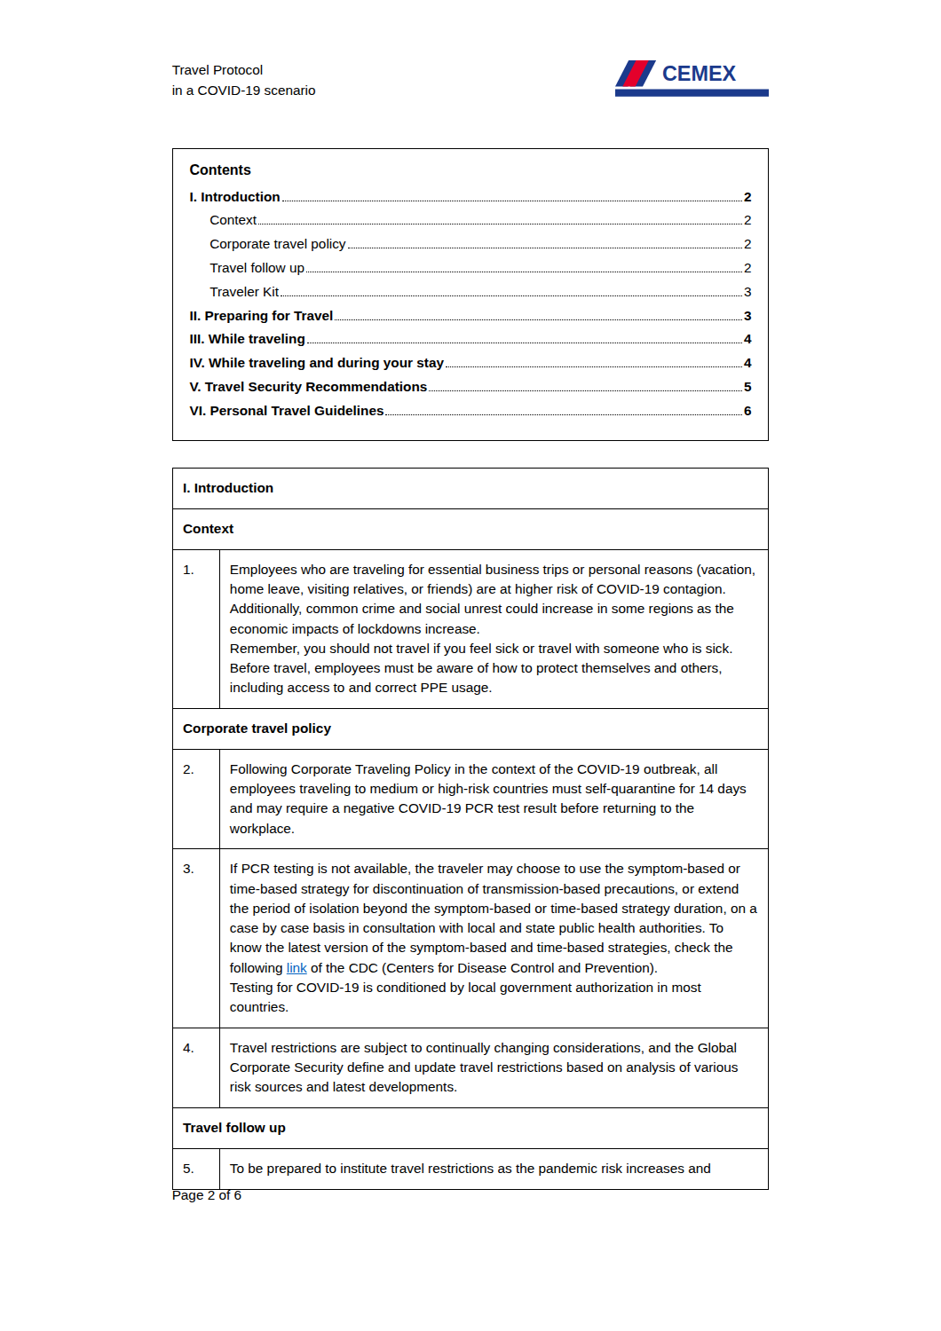Travel Protocol
in a COVID-19 scenario
CEMEX
Contents
I. Introduction 2
Context 2
Corporate travel policy 2
Travel follow up 2
Traveler Kit 3
II. Preparing for Travel 3
III. While traveling 4
IV. While traveling and during your stay 4
V. Travel Security Recommendations 5
VI. Personal Travel Guidelines 6
| I. Introduction |
| Context |
| 1. | Employees who are traveling for essential business trips or personal reasons (vacation, home leave, visiting relatives, or friends) are at higher risk of COVID-19 contagion. Additionally, common crime and social unrest could increase in some regions as the economic impacts of lockdowns increase. Remember, you should not travel if you feel sick or travel with someone who is sick. Before travel, employees must be aware of how to protect themselves and others, including access to and correct PPE usage. |
| Corporate travel policy |
| 2. | Following Corporate Traveling Policy in the context of the COVID-19 outbreak, all employees traveling to medium or high-risk countries must self-quarantine for 14 days and may require a negative COVID-19 PCR test result before returning to the workplace. |
| 3. | If PCR testing is not available, the traveler may choose to use the symptom-based or time-based strategy for discontinuation of transmission-based precautions, or extend the period of isolation beyond the symptom-based or time-based strategy duration, on a case by case basis in consultation with local and state public health authorities. To know the latest version of the symptom-based and time-based strategies, check the following link of the CDC (Centers for Disease Control and Prevention). Testing for COVID-19 is conditioned by local government authorization in most countries. |
| 4. | Travel restrictions are subject to continually changing considerations, and the Global Corporate Security define and update travel restrictions based on analysis of various risk sources and latest developments. |
| Travel follow up |
| 5. | To be prepared to institute travel restrictions as the pandemic risk increases and |
Page 2 of 6